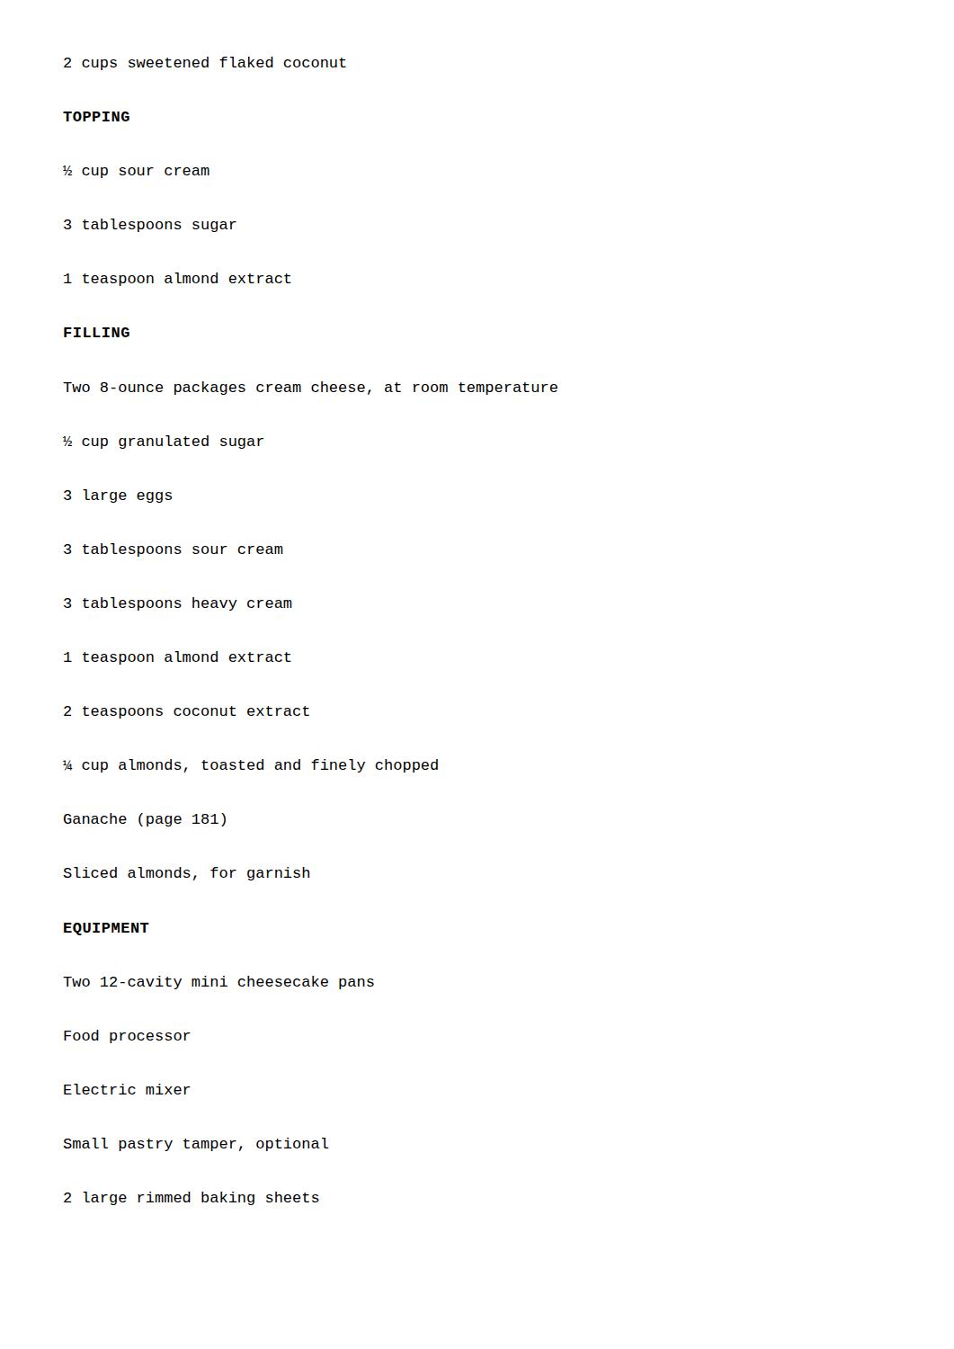2 cups sweetened flaked coconut
TOPPING
½ cup sour cream
3 tablespoons sugar
1 teaspoon almond extract
FILLING
Two 8-ounce packages cream cheese, at room temperature
½ cup granulated sugar
3 large eggs
3 tablespoons sour cream
3 tablespoons heavy cream
1 teaspoon almond extract
2 teaspoons coconut extract
¼ cup almonds, toasted and finely chopped
Ganache (page 181)
Sliced almonds, for garnish
EQUIPMENT
Two 12-cavity mini cheesecake pans
Food processor
Electric mixer
Small pastry tamper, optional
2 large rimmed baking sheets